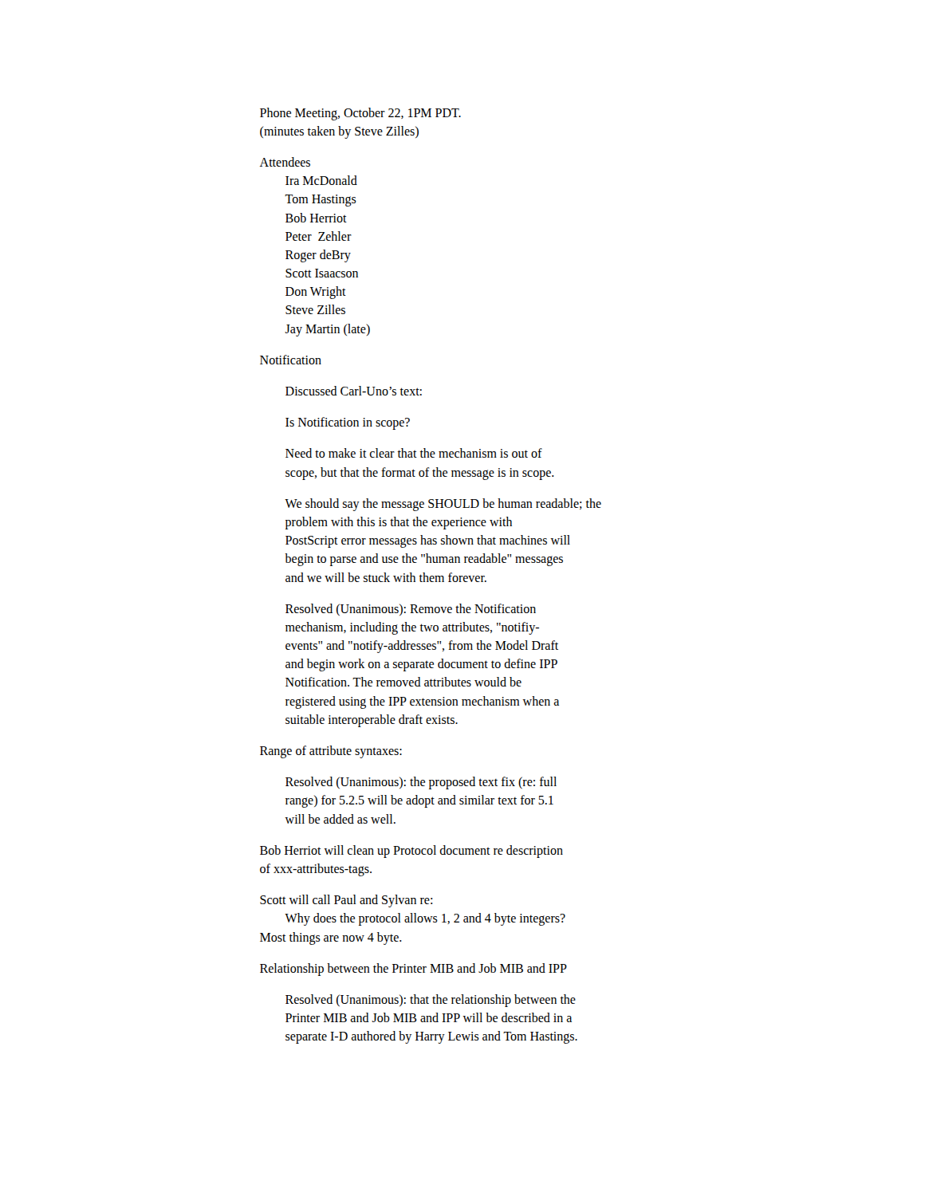Phone Meeting, October 22, 1PM PDT.
(minutes taken by Steve Zilles)
Attendees
Ira McDonald
Tom Hastings
Bob Herriot
Peter Zehler
Roger deBry
Scott Isaacson
Don Wright
Steve Zilles
Jay Martin (late)
Notification
Discussed Carl-Uno’s text:
Is Notification in scope?
Need to make it clear that the mechanism is out of
scope, but that the format of the message is in scope.
We should say the message SHOULD be human readable; the
problem with this is that the experience with
PostScript error messages has shown that machines will
begin to parse and use the "human readable" messages
and we will be stuck with them forever.
Resolved (Unanimous): Remove the Notification
mechanism, including the two attributes, "notifiy-
events" and "notify-addresses", from the Model Draft
and begin work on a separate document to define IPP
Notification. The removed attributes would be
registered using the IPP extension mechanism when a
suitable interoperable draft exists.
Range of attribute syntaxes:
Resolved (Unanimous): the proposed text fix (re: full
range) for 5.2.5 will be adopt and similar text for 5.1
will be added as well.
Bob Herriot will clean up Protocol document re description
of xxx-attributes-tags.
Scott will call Paul and Sylvan re:
Why does the protocol allows 1, 2 and 4 byte integers?
Most things are now 4 byte.
Relationship between the Printer MIB and Job MIB and IPP
Resolved (Unanimous): that the relationship between the
Printer MIB and Job MIB and IPP will be described in a
separate I-D authored by Harry Lewis and Tom Hastings.